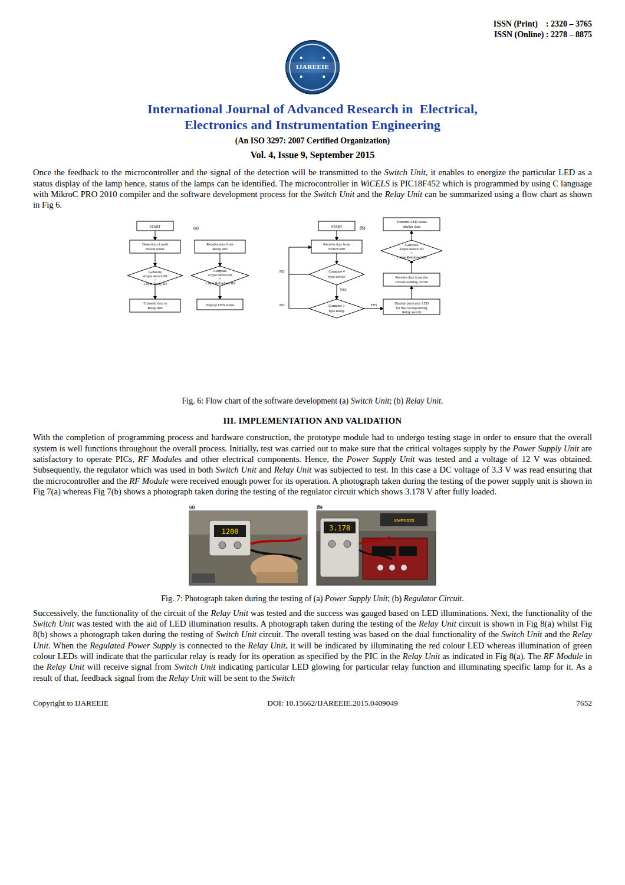ISSN (Print) : 2320 – 3765
ISSN (Online) : 2278 – 8875
IJAREEIE
International Journal of Advanced Research in Electrical, Electronics and Instrumentation Engineering
(An ISO 3297: 2007 Certified Organization)
Vol. 4, Issue 9, September 2015
Once the feedback to the microcontroller and the signal of the detection will be transmitted to the Switch Unit, it enables to energize the particular LED as a status display of the lamp hence, status of the lamps can be identified. The microcontroller in WiCELS is PIC18F452 which is programmed by using C language with MikroC PRO 2010 compiler and the software development process for the Switch Unit and the Relay Unit can be summarized using a flow chart as shown in Fig 6.
(a) START Detection of push button status Generate 4 byte device ID + 1 byte Relay ID Transmit data to Relay unit Receive data from Relay unit Compare 4 byte device ID + 1 byte Relayfeed ID Display LED status (b) START Receive data from Switch unit Compare 4 byte device YES NO Compare 1 byte Relay NO YES Display particular LED for the corresponding Relay switch Receive data from the current-sensing circuit Generate 4 byte device ID + 1 byte Relayfeed ID Transmit LED status display data
Fig. 6: Flow chart of the software development (a) Switch Unit; (b) Relay Unit.
III. IMPLEMENTATION AND VALIDATION
With the completion of programming process and hardware construction, the prototype module had to undergo testing stage in order to ensure that the overall system is well functions throughout the overall process. Initially, test was carried out to make sure that the critical voltages supply by the Power Supply Unit are satisfactory to operate PICs, RF Modules and other electrical components. Hence, the Power Supply Unit was tested and a voltage of 12 V was obtained. Subsequently, the regulator which was used in both Switch Unit and Relay Unit was subjected to test. In this case a DC voltage of 3.3 V was read ensuring that the microcontroller and the RF Module were received enough power for its operation. A photograph taken during the testing of the power supply unit is shown in Fig 7(a) whereas Fig 7(b) shows a photograph taken during the testing of the regulator circuit which shows 3.178 V after fully loaded.
(a) (b) 1200 3.178 XMP0033
Fig. 7: Photograph taken during the testing of (a) Power Supply Unit; (b) Regulator Circuit.
Successively, the functionality of the circuit of the Relay Unit was tested and the success was gauged based on LED illuminations. Next, the functionality of the Switch Unit was tested with the aid of LED illumination results. A photograph taken during the testing of the Relay Unit circuit is shown in Fig 8(a) whilst Fig 8(b) shows a photograph taken during the testing of Switch Unit circuit. The overall testing was based on the dual functionality of the Switch Unit and the Relay Unit. When the Regulated Power Supply is connected to the Relay Unit, it will be indicated by illuminating the red colour LED whereas illumination of green colour LEDs will indicate that the particular relay is ready for its operation as specified by the PIC in the Relay Unit as indicated in Fig 8(a). The RF Module in the Relay Unit will receive signal from Switch Unit indicating particular LED glowing for particular relay function and illuminating specific lamp for it. As a result of that, feedback signal from the Relay Unit will be sent to the Switch
Copyright to IJAREEIE
DOI: 10.15662/IJAREEIE.2015.0409049
7652